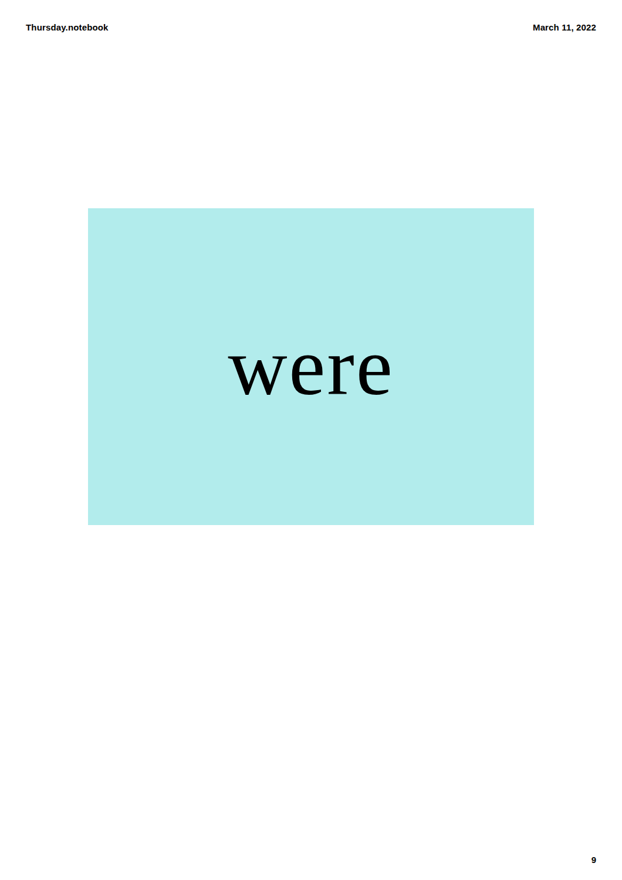Thursday.notebook March 11, 2022
were
9